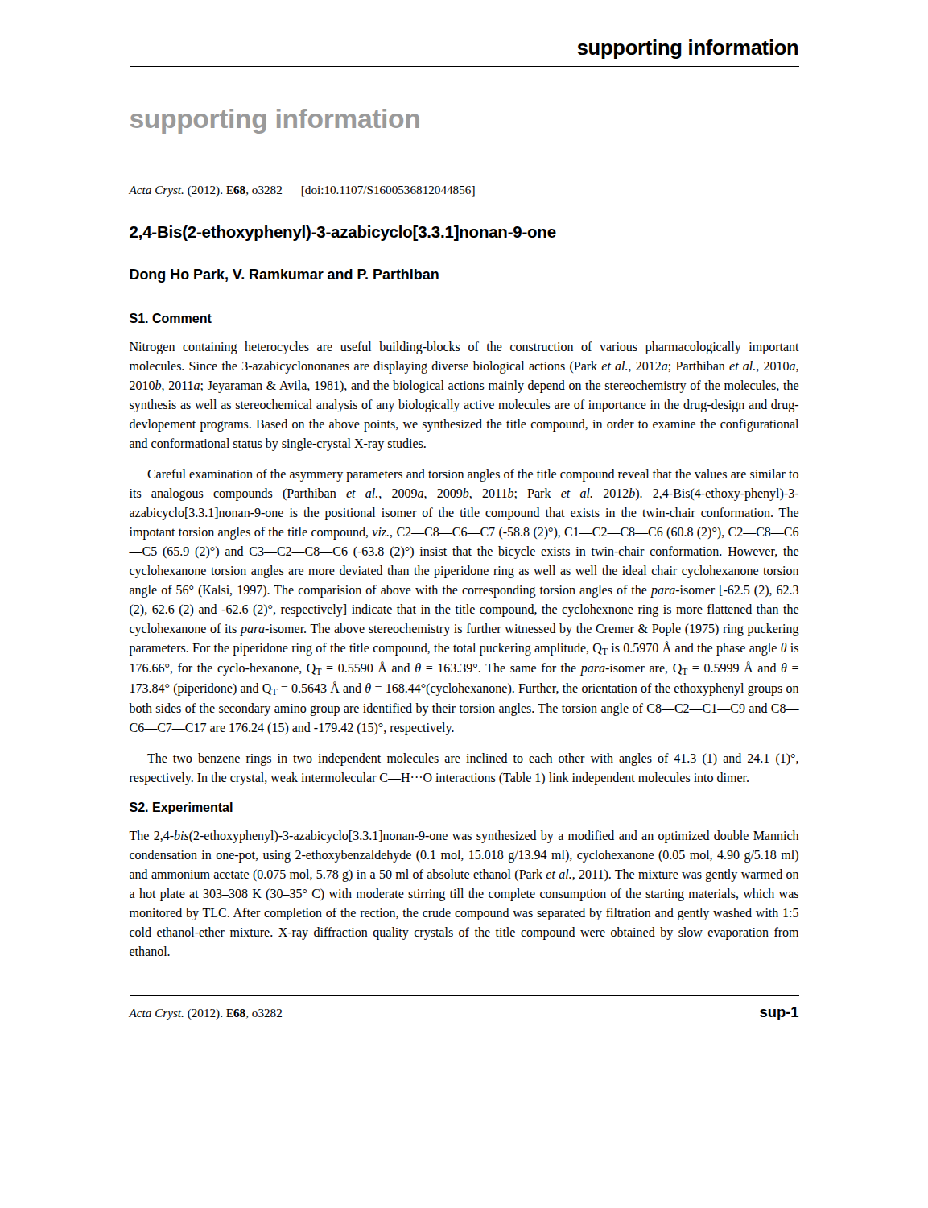supporting information
supporting information
Acta Cryst. (2012). E68, o3282 [doi:10.1107/S1600536812044856]
2,4-Bis(2-ethoxyphenyl)-3-azabicyclo[3.3.1]nonan-9-one
Dong Ho Park, V. Ramkumar and P. Parthiban
S1. Comment
Nitrogen containing heterocycles are useful building-blocks of the construction of various pharmacologically important molecules. Since the 3-azabicyclononanes are displaying diverse biological actions (Park et al., 2012a; Parthiban et al., 2010a, 2010b, 2011a; Jeyaraman & Avila, 1981), and the biological actions mainly depend on the stereochemistry of the molecules, the synthesis as well as stereochemical analysis of any biologically active molecules are of importance in the drug-design and drug-devlopement programs. Based on the above points, we synthesized the title compound, in order to examine the configurational and conformational status by single-crystal X-ray studies.
Careful examination of the asymmery parameters and torsion angles of the title compound reveal that the values are similar to its analogous compounds (Parthiban et al., 2009a, 2009b, 2011b; Park et al. 2012b). 2,4-Bis(4-ethoxy-phenyl)-3-azabicyclo[3.3.1]nonan-9-one is the positional isomer of the title compound that exists in the twin-chair conformation. The impotant torsion angles of the title compound, viz., C2—C8—C6—C7 (-58.8 (2)°), C1—C2—C8—C6 (60.8 (2)°), C2—C8—C6—C5 (65.9 (2)°) and C3—C2—C8—C6 (-63.8 (2)°) insist that the bicycle exists in twin-chair conformation. However, the cyclohexanone torsion angles are more deviated than the piperidone ring as well as well the ideal chair cyclohexanone torsion angle of 56° (Kalsi, 1997). The comparision of above with the corresponding torsion angles of the para-isomer [-62.5 (2), 62.3 (2), 62.6 (2) and -62.6 (2)°, respectively] indicate that in the title compound, the cyclohexnone ring is more flattened than the cyclohexanone of its para-isomer. The above stereochemistry is further witnessed by the Cremer & Pople (1975) ring puckering parameters. For the piperidone ring of the title compound, the total puckering amplitude, QT is 0.5970 Å and the phase angle θ is 176.66°, for the cyclo-hexanone, QT = 0.5590 Å and θ = 163.39°. The same for the para-isomer are, QT = 0.5999 Å and θ = 173.84° (piperidone) and QT = 0.5643 Å and θ = 168.44°(cyclohexanone). Further, the orientation of the ethoxyphenyl groups on both sides of the secondary amino group are identified by their torsion angles. The torsion angle of C8—C2—C1—C9 and C8—C6—C7—C17 are 176.24 (15) and -179.42 (15)°, respectively.
The two benzene rings in two independent molecules are inclined to each other with angles of 41.3 (1) and 24.1 (1)°, respectively. In the crystal, weak intermolecular C—H···O interactions (Table 1) link independent molecules into dimer.
S2. Experimental
The 2,4-bis(2-ethoxyphenyl)-3-azabicyclo[3.3.1]nonan-9-one was synthesized by a modified and an optimized double Mannich condensation in one-pot, using 2-ethoxybenzaldehyde (0.1 mol, 15.018 g/13.94 ml), cyclohexanone (0.05 mol, 4.90 g/5.18 ml) and ammonium acetate (0.075 mol, 5.78 g) in a 50 ml of absolute ethanol (Park et al., 2011). The mixture was gently warmed on a hot plate at 303–308 K (30–35° C) with moderate stirring till the complete consumption of the starting materials, which was monitored by TLC. After completion of the rection, the crude compound was separated by filtration and gently washed with 1:5 cold ethanol-ether mixture. X-ray diffraction quality crystals of the title compound were obtained by slow evaporation from ethanol.
Acta Cryst. (2012). E68, o3282
sup-1